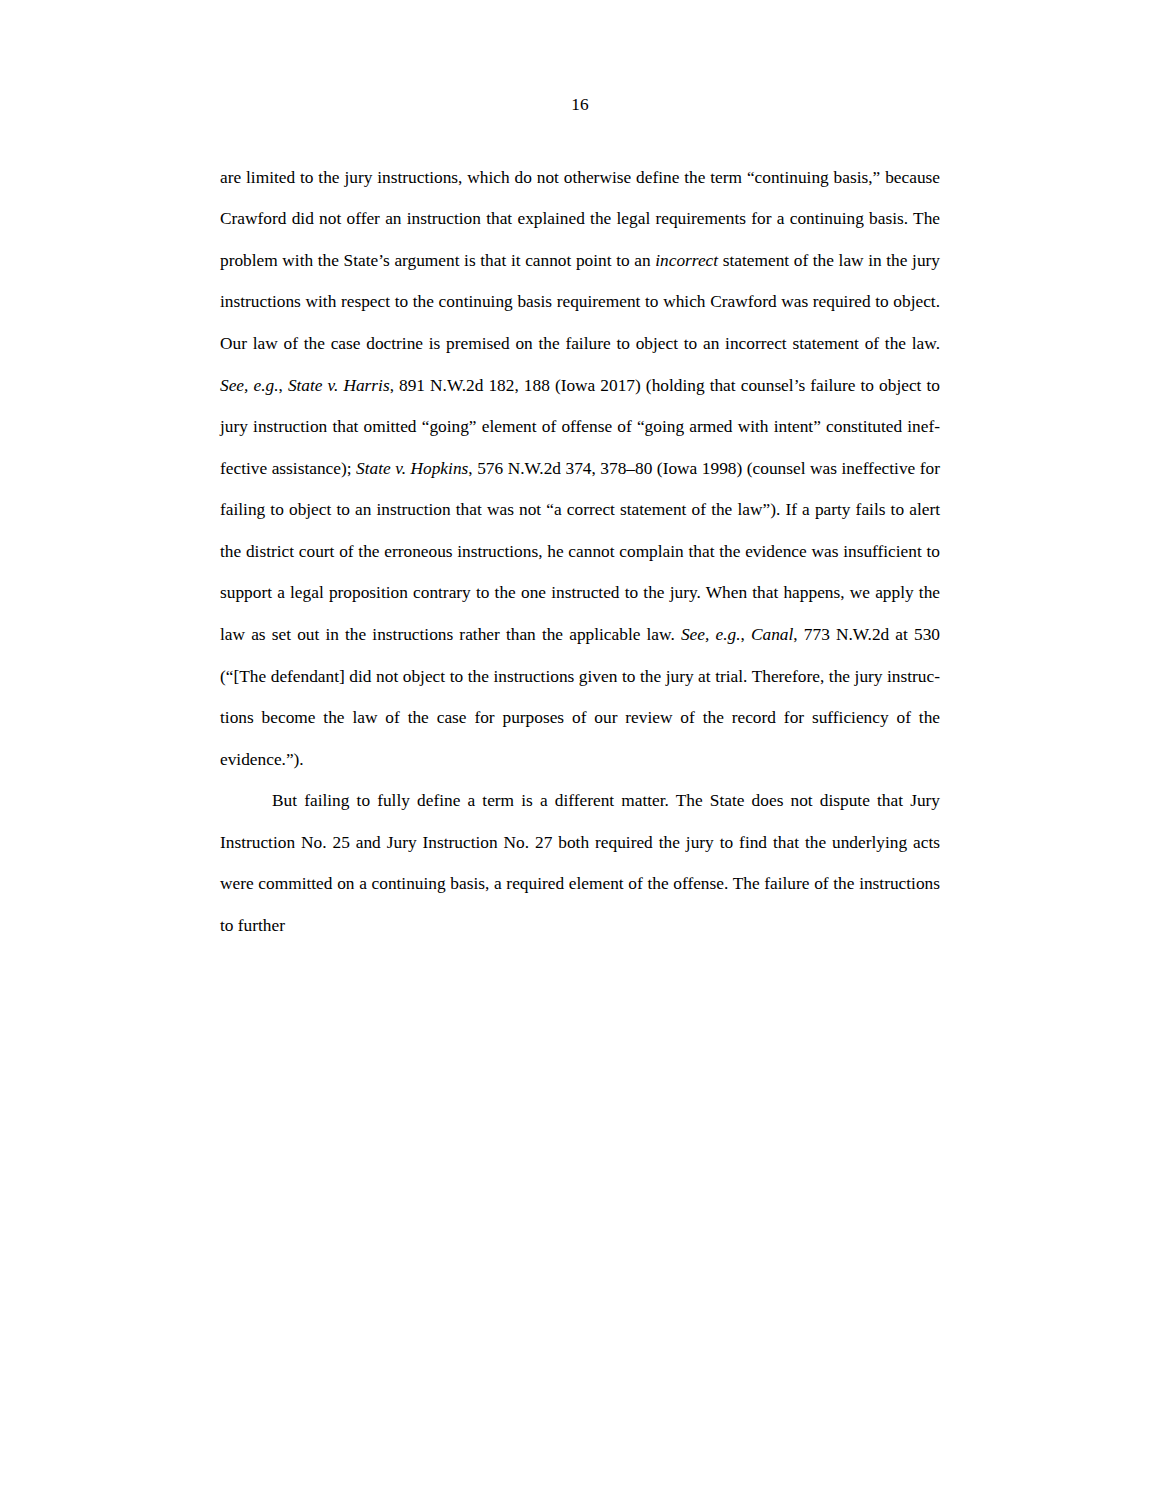16
are limited to the jury instructions, which do not otherwise define the term “continuing basis,” because Crawford did not offer an instruction that explained the legal requirements for a continuing basis. The problem with the State’s argument is that it cannot point to an incorrect statement of the law in the jury instructions with respect to the continuing basis requirement to which Crawford was required to object. Our law of the case doctrine is premised on the failure to object to an incorrect statement of the law. See, e.g., State v. Harris, 891 N.W.2d 182, 188 (Iowa 2017) (holding that counsel’s failure to object to jury instruction that omitted “going” element of offense of “going armed with intent” constituted ineffective assistance); State v. Hopkins, 576 N.W.2d 374, 378–80 (Iowa 1998) (counsel was ineffective for failing to object to an instruction that was not “a correct statement of the law”). If a party fails to alert the district court of the erroneous instructions, he cannot complain that the evidence was insufficient to support a legal proposition contrary to the one instructed to the jury. When that happens, we apply the law as set out in the instructions rather than the applicable law. See, e.g., Canal, 773 N.W.2d at 530 (“[The defendant] did not object to the instructions given to the jury at trial. Therefore, the jury instructions become the law of the case for purposes of our review of the record for sufficiency of the evidence.”).
But failing to fully define a term is a different matter. The State does not dispute that Jury Instruction No. 25 and Jury Instruction No. 27 both required the jury to find that the underlying acts were committed on a continuing basis, a required element of the offense. The failure of the instructions to further